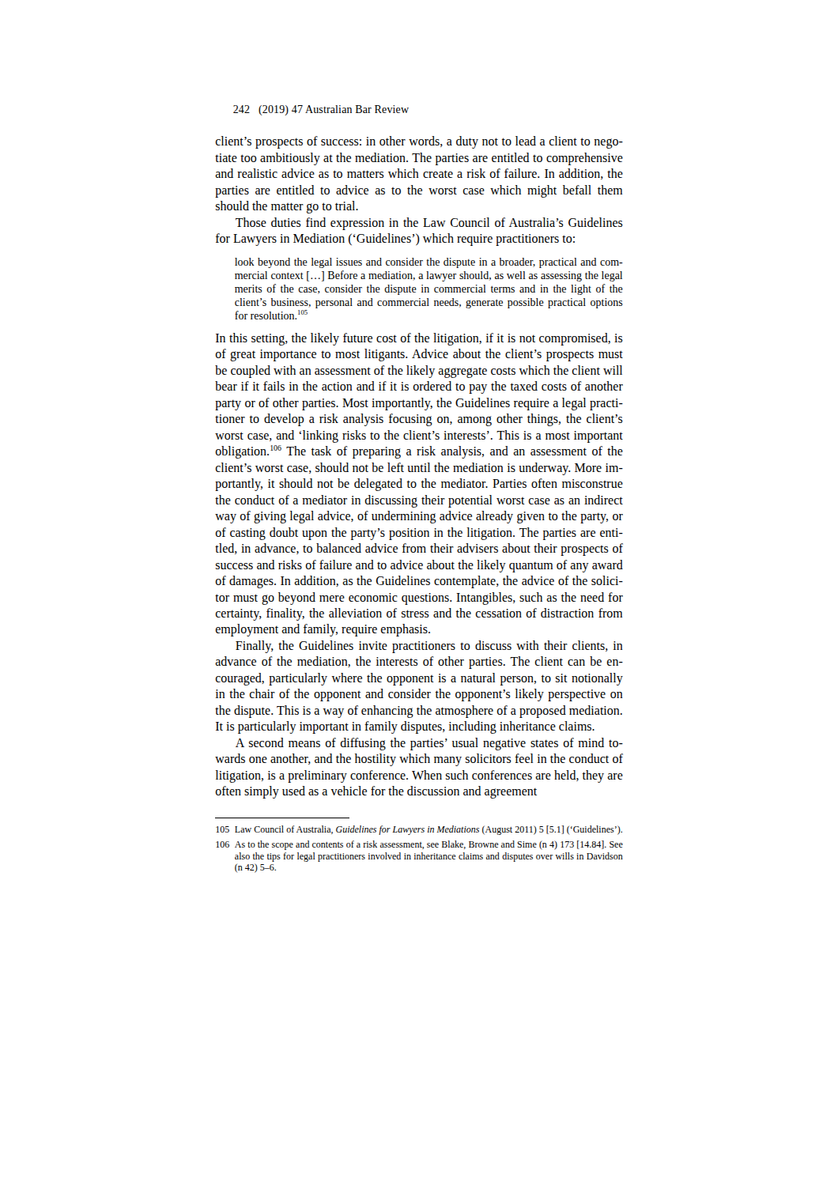242 (2019) 47 Australian Bar Review
client’s prospects of success: in other words, a duty not to lead a client to negotiate too ambitiously at the mediation. The parties are entitled to comprehensive and realistic advice as to matters which create a risk of failure. In addition, the parties are entitled to advice as to the worst case which might befall them should the matter go to trial.
Those duties find expression in the Law Council of Australia’s Guidelines for Lawyers in Mediation (‘Guidelines’) which require practitioners to:
look beyond the legal issues and consider the dispute in a broader, practical and commercial context […] Before a mediation, a lawyer should, as well as assessing the legal merits of the case, consider the dispute in commercial terms and in the light of the client’s business, personal and commercial needs, generate possible practical options for resolution.105
In this setting, the likely future cost of the litigation, if it is not compromised, is of great importance to most litigants. Advice about the client’s prospects must be coupled with an assessment of the likely aggregate costs which the client will bear if it fails in the action and if it is ordered to pay the taxed costs of another party or of other parties. Most importantly, the Guidelines require a legal practitioner to develop a risk analysis focusing on, among other things, the client’s worst case, and ‘linking risks to the client’s interests’. This is a most important obligation.106 The task of preparing a risk analysis, and an assessment of the client’s worst case, should not be left until the mediation is underway. More importantly, it should not be delegated to the mediator. Parties often misconstrue the conduct of a mediator in discussing their potential worst case as an indirect way of giving legal advice, of undermining advice already given to the party, or of casting doubt upon the party’s position in the litigation. The parties are entitled, in advance, to balanced advice from their advisers about their prospects of success and risks of failure and to advice about the likely quantum of any award of damages. In addition, as the Guidelines contemplate, the advice of the solicitor must go beyond mere economic questions. Intangibles, such as the need for certainty, finality, the alleviation of stress and the cessation of distraction from employment and family, require emphasis.
Finally, the Guidelines invite practitioners to discuss with their clients, in advance of the mediation, the interests of other parties. The client can be encouraged, particularly where the opponent is a natural person, to sit notionally in the chair of the opponent and consider the opponent’s likely perspective on the dispute. This is a way of enhancing the atmosphere of a proposed mediation. It is particularly important in family disputes, including inheritance claims.
A second means of diffusing the parties’ usual negative states of mind towards one another, and the hostility which many solicitors feel in the conduct of litigation, is a preliminary conference. When such conferences are held, they are often simply used as a vehicle for the discussion and agreement
105
Law Council of Australia, Guidelines for Lawyers in Mediations (August 2011) 5 [5.1] (‘Guidelines’).
106
As to the scope and contents of a risk assessment, see Blake, Browne and Sime (n 4) 173 [14.84]. See also the tips for legal practitioners involved in inheritance claims and disputes over wills in Davidson (n 42) 5–6.